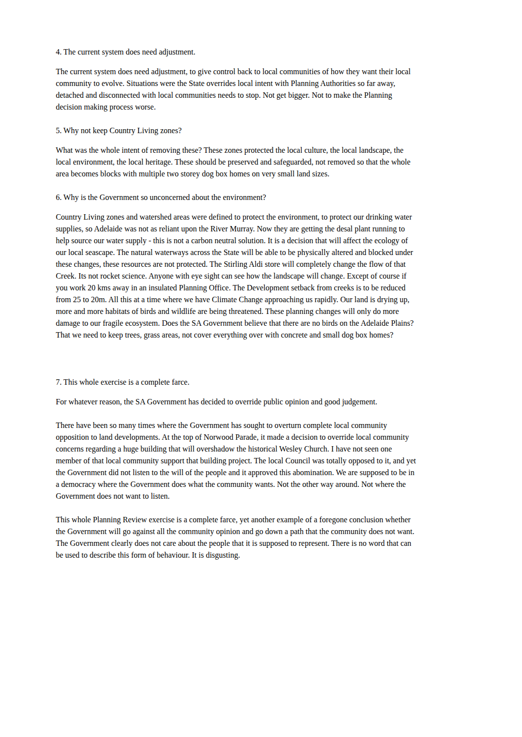4. The current system does need adjustment.
The current system does need adjustment, to give control back to local communities of how they want their local community to evolve. Situations were the State overrides local intent with Planning Authorities so far away, detached and disconnected with local communities needs to stop. Not get bigger. Not to make the Planning decision making process worse.
5. Why not keep Country Living zones?
What was the whole intent of removing these? These zones protected the local culture, the local landscape, the local environment, the local heritage. These should be preserved and safeguarded, not removed so that the whole area becomes blocks with multiple two storey dog box homes on very small land sizes.
6. Why is the Government so unconcerned about the environment?
Country Living zones and watershed areas were defined to protect the environment, to protect our drinking water supplies, so Adelaide was not as reliant upon the River Murray. Now they are getting the desal plant running to help source our water supply - this is not a carbon neutral solution. It is a decision that will affect the ecology of our local seascape. The natural waterways across the State will be able to be physically altered and blocked under these changes, these resources are not protected. The Stirling Aldi store will completely change the flow of that Creek. Its not rocket science. Anyone with eye sight can see how the landscape will change. Except of course if you work 20 kms away in an insulated Planning Office. The Development setback from creeks is to be reduced from 25 to 20m. All this at a time where we have Climate Change approaching us rapidly. Our land is drying up, more and more habitats of birds and wildlife are being threatened. These planning changes will only do more damage to our fragile ecosystem. Does the SA Government believe that there are no birds on the Adelaide Plains? That we need to keep trees, grass areas, not cover everything over with concrete and small dog box homes?
7. This whole exercise is a complete farce.
For whatever reason, the SA Government has decided to override public opinion and good judgement.
There have been so many times where the Government has sought to overturn complete local community opposition to land developments. At the top of Norwood Parade, it made a decision to override local community concerns regarding a huge building that will overshadow the historical Wesley Church. I have not seen one member of that local community support that building project. The local Council was totally opposed to it, and yet the Government did not listen to the will of the people and it approved this abomination. We are supposed to be in a democracy where the Government does what the community wants. Not the other way around. Not where the Government does not want to listen.
This whole Planning Review exercise is a complete farce, yet another example of a foregone conclusion whether the Government will go against all the community opinion and go down a path that the community does not want. The Government clearly does not care about the people that it is supposed to represent. There is no word that can be used to describe this form of behaviour. It is disgusting.